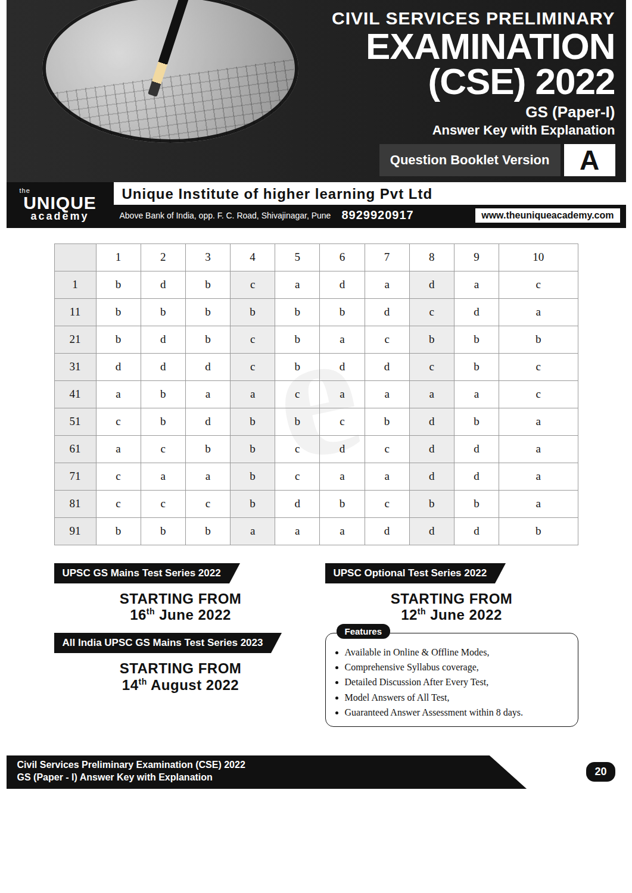CIVIL SERVICES PRELIMINARY
EXAMINATION
(CSE) 2022
GS (Paper-I)
Answer Key with Explanation
Question Booklet Version
A
the
UNIQUE
academy
Unique Institute of higher learning Pvt Ltd
Above Bank of India, opp. F. C. Road, Shivajinagar, Pune 8929920917 www.theuniqueacademy.com
e
| | 1 | 2 | 3 | 4 | 5 | 6 | 7 | 8 | 9 | 10 |
| --- | --- | --- | --- | --- | --- | --- | --- | --- | --- | --- |
| 1 | b | d | b | c | a | d | a | d | a | c |
| 11 | b | b | b | b | b | b | d | c | d | a |
| 21 | b | d | b | c | b | a | c | b | b | b |
| 31 | d | d | d | c | b | d | d | c | b | c |
| 41 | a | b | a | a | c | a | a | a | a | c |
| 51 | c | b | d | b | b | c | b | d | b | a |
| 61 | a | c | b | b | c | d | c | d | d | a |
| 71 | c | a | a | b | c | a | a | d | d | a |
| 81 | c | c | c | b | d | b | c | b | b | a |
| 91 | b | b | b | a | a | a | d | d | d | b |
UPSC GS Mains Test Series 2022
STARTING FROM
16th June 2022
All India UPSC GS Mains Test Series 2023
STARTING FROM
14th August 2022
UPSC Optional Test Series 2022
STARTING FROM
12th June 2022
Features
Available in Online & Offline Modes,
Comprehensive Syllabus coverage,
Detailed Discussion After Every Test,
Model Answers of All Test,
Guaranteed Answer Assessment within 8 days.
Civil Services Preliminary Examination (CSE) 2022
GS (Paper - I) Answer Key with Explanation
20